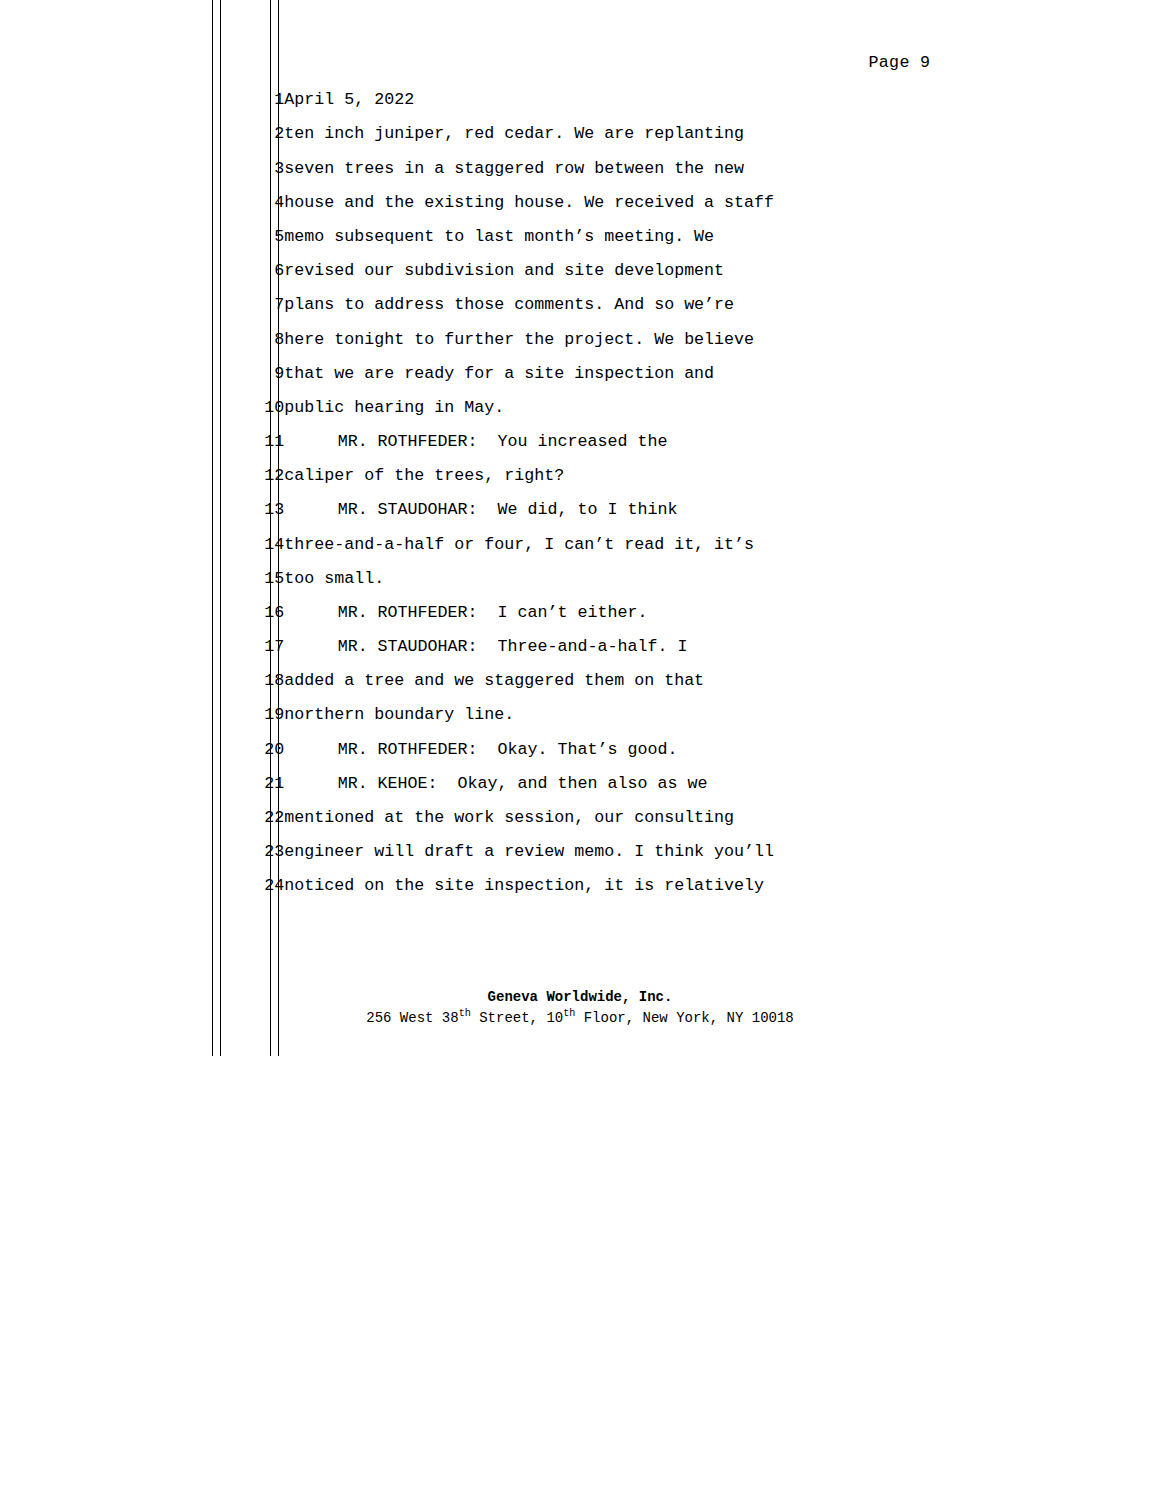Page 9
| 1 | April 5, 2022 |
| 2 | ten inch juniper, red cedar. We are replanting |
| 3 | seven trees in a staggered row between the new |
| 4 | house and the existing house. We received a staff |
| 5 | memo subsequent to last month’s meeting. We |
| 6 | revised our subdivision and site development |
| 7 | plans to address those comments. And so we’re |
| 8 | here tonight to further the project. We believe |
| 9 | that we are ready for a site inspection and |
| 10 | public hearing in May. |
| 11 | MR. ROTHFEDER: You increased the |
| 12 | caliper of the trees, right? |
| 13 | MR. STAUDOHAR: We did, to I think |
| 14 | three-and-a-half or four, I can’t read it, it’s |
| 15 | too small. |
| 16 | MR. ROTHFEDER: I can’t either. |
| 17 | MR. STAUDOHAR: Three-and-a-half. I |
| 18 | added a tree and we staggered them on that |
| 19 | northern boundary line. |
| 20 | MR. ROTHFEDER: Okay. That’s good. |
| 21 | MR. KEHOE: Okay, and then also as we |
| 22 | mentioned at the work session, our consulting |
| 23 | engineer will draft a review memo. I think you’ll |
| 24 | noticed on the site inspection, it is relatively |
Geneva Worldwide, Inc.
256 West 38th Street, 10th Floor, New York, NY 10018